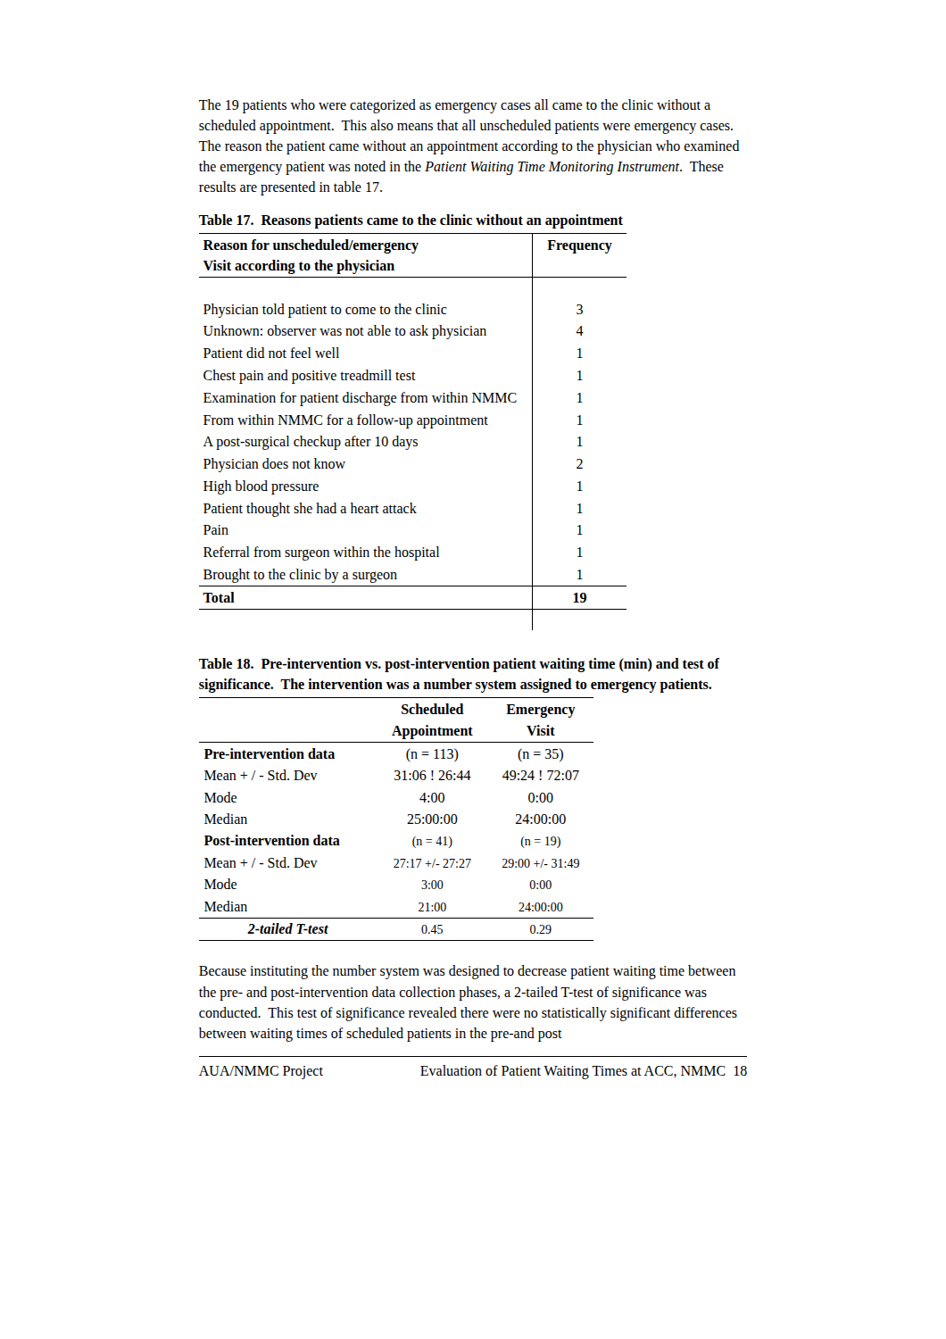The 19 patients who were categorized as emergency cases all came to the clinic without a scheduled appointment. This also means that all unscheduled patients were emergency cases. The reason the patient came without an appointment according to the physician who examined the emergency patient was noted in the Patient Waiting Time Monitoring Instrument. These results are presented in table 17.
Table 17. Reasons patients came to the clinic without an appointment
| Reason for unscheduled/emergency Visit according to the physician | Frequency |
| --- | --- |
| Physician told patient to come to the clinic | 3 |
| Unknown: observer was not able to ask physician | 4 |
| Patient did not feel well | 1 |
| Chest pain and positive treadmill test | 1 |
| Examination for patient discharge from within NMMC | 1 |
| From within NMMC for a follow-up appointment | 1 |
| A post-surgical checkup after 10 days | 1 |
| Physician does not know | 2 |
| High blood pressure | 1 |
| Patient thought she had a heart attack | 1 |
| Pain | 1 |
| Referral from surgeon within the hospital | 1 |
| Brought to the clinic by a surgeon | 1 |
| Total | 19 |
Table 18. Pre-intervention vs. post-intervention patient waiting time (min) and test of significance. The intervention was a number system assigned to emergency patients.
| | Scheduled | Emergency |
| | Appointment | Visit |
| Pre-intervention data | (n = 113) | (n = 35) |
| Mean + / - Std. Dev | 31:06 ! 26:44 | 49:24 ! 72:07 |
| Mode | 4:00 | 0:00 |
| Median | 25:00:00 | 24:00:00 |
| Post-intervention data | (n = 41) | (n = 19) |
| Mean + / - Std. Dev | 27:17 +/- 27:27 | 29:00 +/- 31:49 |
| Mode | 3:00 | 0:00 |
| Median | 21:00 | 24:00:00 |
| 2-tailed T-test | 0.45 | 0.29 |
Because instituting the number system was designed to decrease patient waiting time between the pre- and post-intervention data collection phases, a 2-tailed T-test of significance was conducted. This test of significance revealed there were no statistically significant differences between waiting times of scheduled patients in the pre-and post
AUA/NMMC Project Evaluation of Patient Waiting Times at ACC, NMMC 18